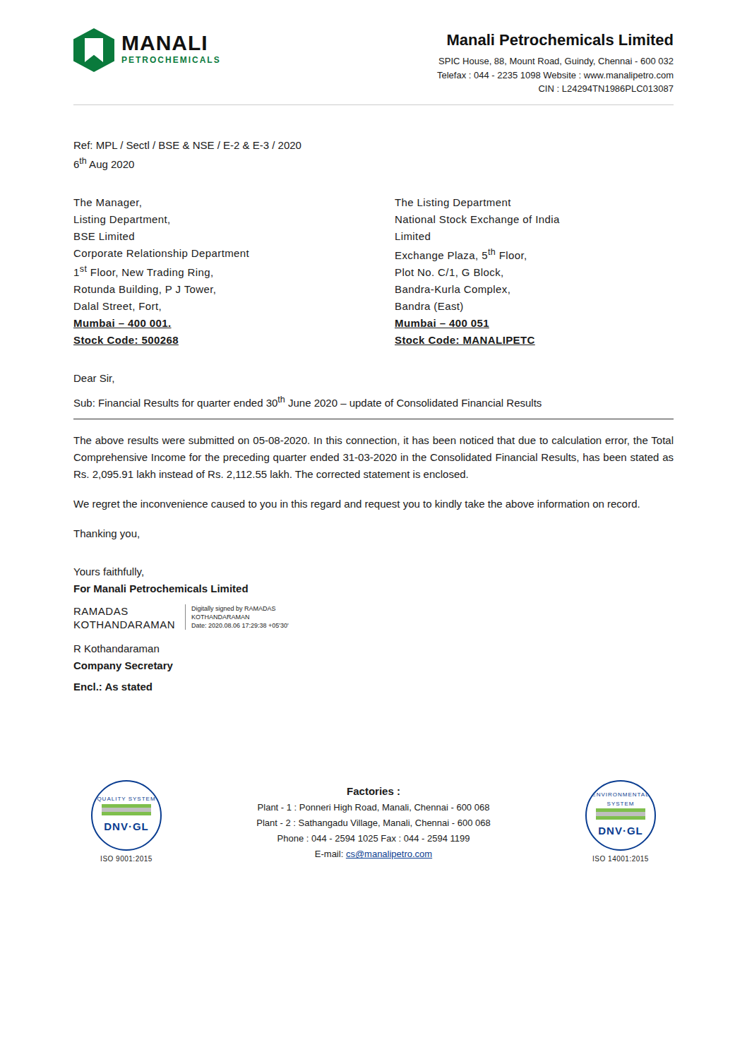MANALI
PETROCHEMICALS
Manali Petrochemicals Limited
SPIC House, 88, Mount Road, Guindy, Chennai - 600 032
Telefax : 044 - 2235 1098 Website : www.manalipetro.com
CIN : L24294TN1986PLC013087
Ref: MPL / Sectl / BSE & NSE / E-2 & E-3 / 2020
6th Aug 2020
The Manager,
Listing Department,
BSE Limited
Corporate Relationship Department
1st Floor, New Trading Ring,
Rotunda Building, P J Tower,
Dalal Street, Fort,
Mumbai – 400 001.
Stock Code: 500268
The Listing Department
National Stock Exchange of India
Limited
Exchange Plaza, 5th Floor,
Plot No. C/1, G Block,
Bandra-Kurla Complex,
Bandra (East)
Mumbai – 400 051
Stock Code: MANALIPETC
Dear Sir,
Sub: Financial Results for quarter ended 30th June 2020 – update of Consolidated Financial Results
The above results were submitted on 05-08-2020. In this connection, it has been noticed that due to calculation error, the Total Comprehensive Income for the preceding quarter ended 31-03-2020 in the Consolidated Financial Results, has been stated as Rs. 2,095.91 lakh instead of Rs. 2,112.55 lakh. The corrected statement is enclosed.
We regret the inconvenience caused to you in this regard and request you to kindly take the above information on record.
Thanking you,
Yours faithfully,
For Manali Petrochemicals Limited
RAMADAS
KOTHANDARAMAN
Digitally signed by RAMADAS
KOTHANDARAMAN
Date: 2020.08.06 17:29:38 +05'30'
R Kothandaraman
Company Secretary
Encl.: As stated
QUALITY SYSTEM
DNV·GL
ISO 9001:2015
Factories :
Plant - 1 : Ponneri High Road, Manali, Chennai - 600 068
Plant - 2 : Sathangadu Village, Manali, Chennai - 600 068
Phone : 044 - 2594 1025 Fax : 044 - 2594 1199
E-mail: cs@manalipetro.com
ENVIRONMENTAL SYSTEM
DNV·GL
ISO 14001:2015